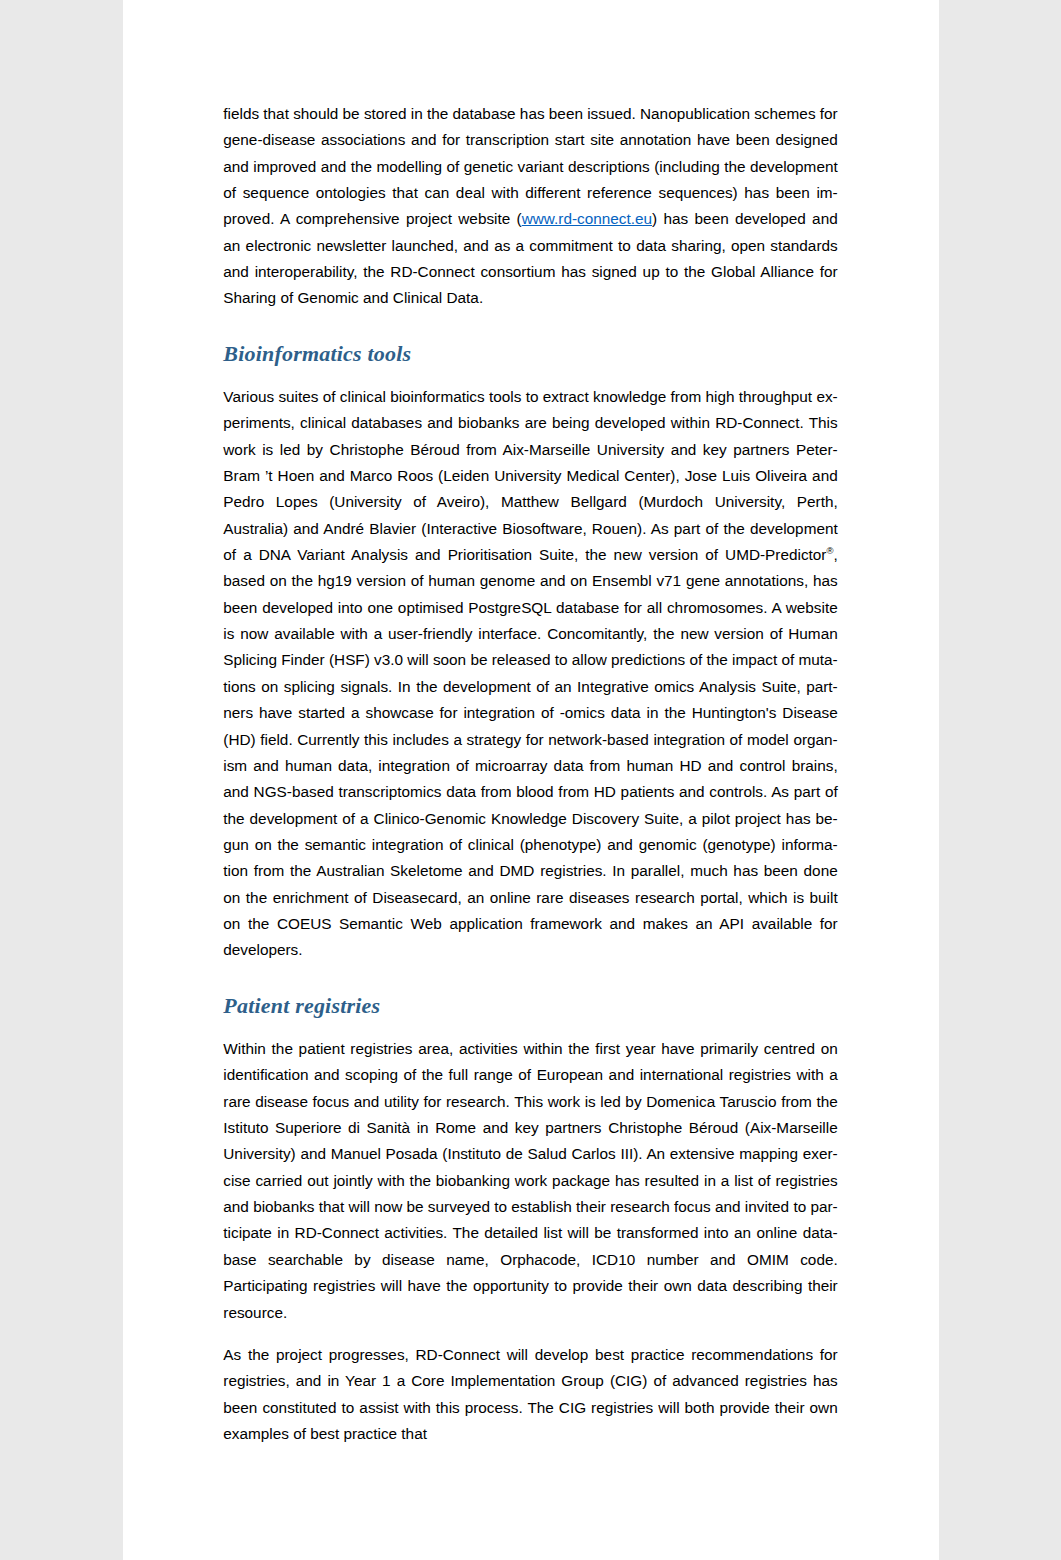fields that should be stored in the database has been issued. Nanopublication schemes for gene-disease associations and for transcription start site annotation have been designed and improved and the modelling of genetic variant descriptions (including the development of sequence ontologies that can deal with different reference sequences) has been improved. A comprehensive project website (www.rd-connect.eu) has been developed and an electronic newsletter launched, and as a commitment to data sharing, open standards and interoperability, the RD-Connect consortium has signed up to the Global Alliance for Sharing of Genomic and Clinical Data.
Bioinformatics tools
Various suites of clinical bioinformatics tools to extract knowledge from high throughput experiments, clinical databases and biobanks are being developed within RD-Connect. This work is led by Christophe Béroud from Aix-Marseille University and key partners Peter-Bram ’t Hoen and Marco Roos (Leiden University Medical Center), Jose Luis Oliveira and Pedro Lopes (University of Aveiro), Matthew Bellgard (Murdoch University, Perth, Australia) and André Blavier (Interactive Biosoftware, Rouen). As part of the development of a DNA Variant Analysis and Prioritisation Suite, the new version of UMD-Predictor®, based on the hg19 version of human genome and on Ensembl v71 gene annotations, has been developed into one optimised PostgreSQL database for all chromosomes. A website is now available with a user-friendly interface. Concomitantly, the new version of Human Splicing Finder (HSF) v3.0 will soon be released to allow predictions of the impact of mutations on splicing signals. In the development of an Integrative omics Analysis Suite, partners have started a showcase for integration of -omics data in the Huntington's Disease (HD) field. Currently this includes a strategy for network-based integration of model organism and human data, integration of microarray data from human HD and control brains, and NGS-based transcriptomics data from blood from HD patients and controls. As part of the development of a Clinico-Genomic Knowledge Discovery Suite, a pilot project has begun on the semantic integration of clinical (phenotype) and genomic (genotype) information from the Australian Skeletome and DMD registries. In parallel, much has been done on the enrichment of Diseasecard, an online rare diseases research portal, which is built on the COEUS Semantic Web application framework and makes an API available for developers.
Patient registries
Within the patient registries area, activities within the first year have primarily centred on identification and scoping of the full range of European and international registries with a rare disease focus and utility for research. This work is led by Domenica Taruscio from the Istituto Superiore di Sanità in Rome and key partners Christophe Béroud (Aix-Marseille University) and Manuel Posada (Instituto de Salud Carlos III). An extensive mapping exercise carried out jointly with the biobanking work package has resulted in a list of registries and biobanks that will now be surveyed to establish their research focus and invited to participate in RD-Connect activities. The detailed list will be transformed into an online database searchable by disease name, Orphacode, ICD10 number and OMIM code. Participating registries will have the opportunity to provide their own data describing their resource.
As the project progresses, RD-Connect will develop best practice recommendations for registries, and in Year 1 a Core Implementation Group (CIG) of advanced registries has been constituted to assist with this process. The CIG registries will both provide their own examples of best practice that